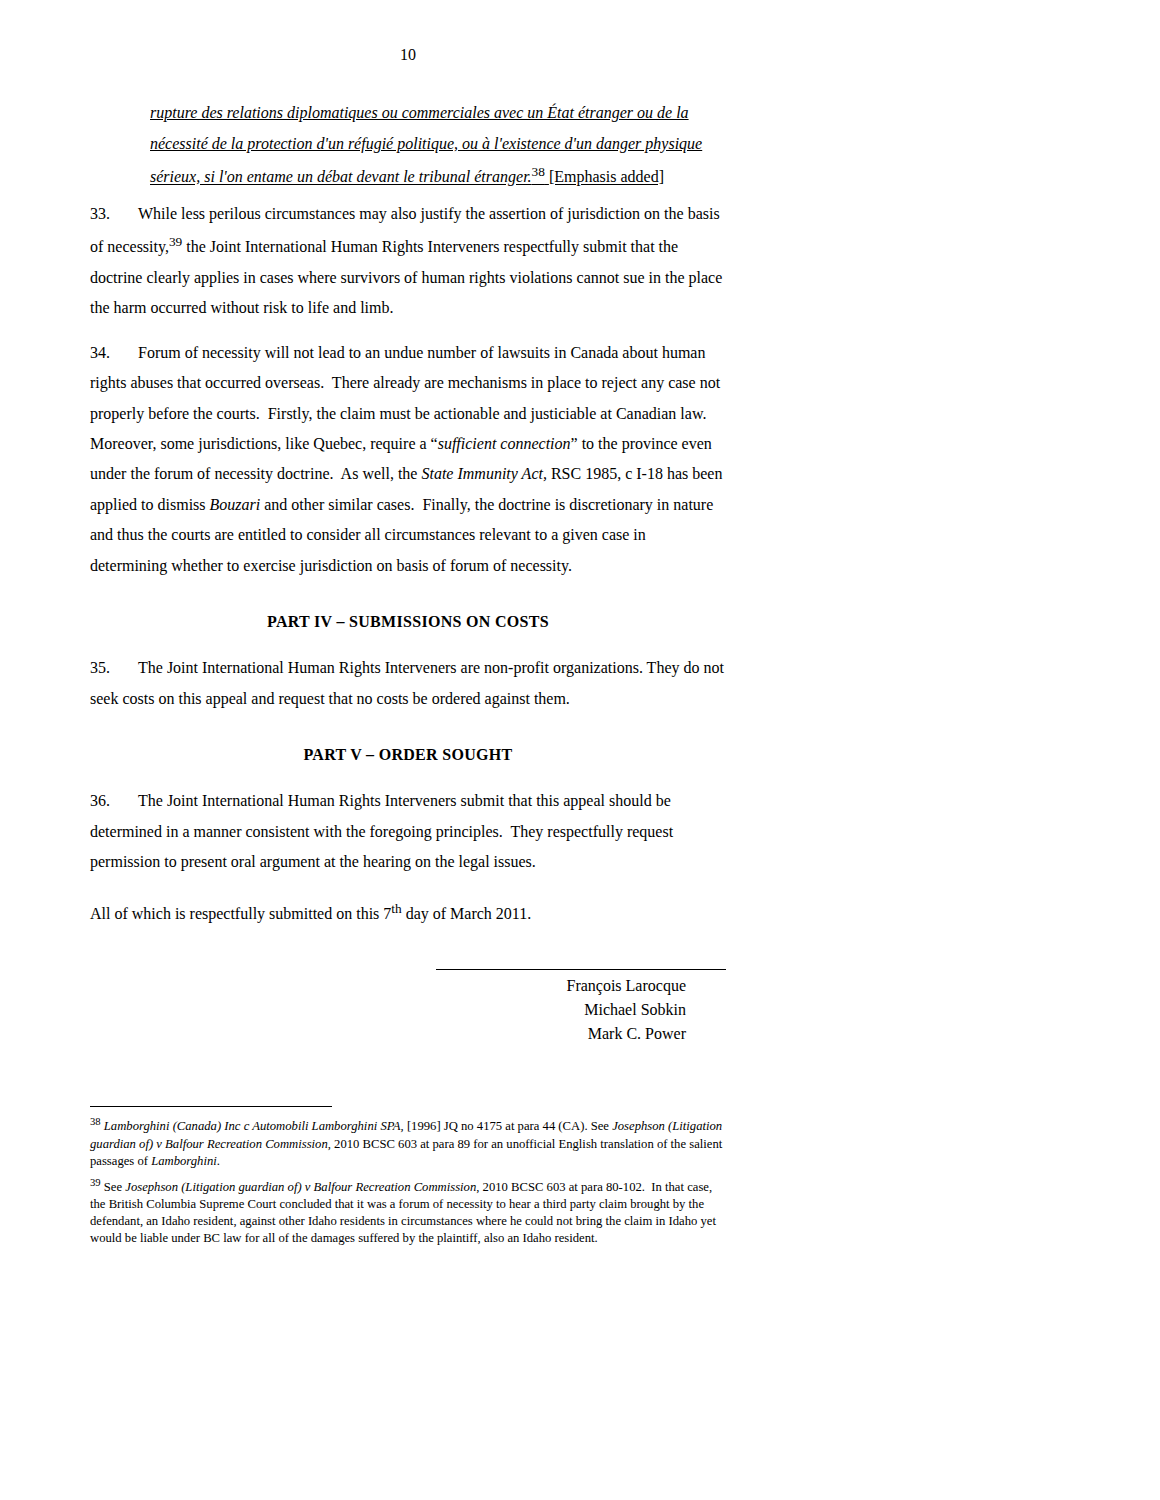10
rupture des relations diplomatiques ou commerciales avec un État étranger ou de la nécessité de la protection d'un réfugié politique, ou à l'existence d'un danger physique sérieux, si l'on entame un débat devant le tribunal étranger.38 [Emphasis added]
33. While less perilous circumstances may also justify the assertion of jurisdiction on the basis of necessity,39 the Joint International Human Rights Interveners respectfully submit that the doctrine clearly applies in cases where survivors of human rights violations cannot sue in the place the harm occurred without risk to life and limb.
34. Forum of necessity will not lead to an undue number of lawsuits in Canada about human rights abuses that occurred overseas. There already are mechanisms in place to reject any case not properly before the courts. Firstly, the claim must be actionable and justiciable at Canadian law. Moreover, some jurisdictions, like Quebec, require a “sufficient connection” to the province even under the forum of necessity doctrine. As well, the State Immunity Act, RSC 1985, c I-18 has been applied to dismiss Bouzari and other similar cases. Finally, the doctrine is discretionary in nature and thus the courts are entitled to consider all circumstances relevant to a given case in determining whether to exercise jurisdiction on basis of forum of necessity.
PART IV – SUBMISSIONS ON COSTS
35. The Joint International Human Rights Interveners are non-profit organizations. They do not seek costs on this appeal and request that no costs be ordered against them.
PART V – ORDER SOUGHT
36. The Joint International Human Rights Interveners submit that this appeal should be determined in a manner consistent with the foregoing principles. They respectfully request permission to present oral argument at the hearing on the legal issues.
All of which is respectfully submitted on this 7th day of March 2011.
François Larocque
Michael Sobkin
Mark C. Power
38 Lamborghini (Canada) Inc c Automobili Lamborghini SPA, [1996] JQ no 4175 at para 44 (CA). See Josephson (Litigation guardian of) v Balfour Recreation Commission, 2010 BCSC 603 at para 89 for an unofficial English translation of the salient passages of Lamborghini.
39 See Josephson (Litigation guardian of) v Balfour Recreation Commission, 2010 BCSC 603 at para 80-102. In that case, the British Columbia Supreme Court concluded that it was a forum of necessity to hear a third party claim brought by the defendant, an Idaho resident, against other Idaho residents in circumstances where he could not bring the claim in Idaho yet would be liable under BC law for all of the damages suffered by the plaintiff, also an Idaho resident.